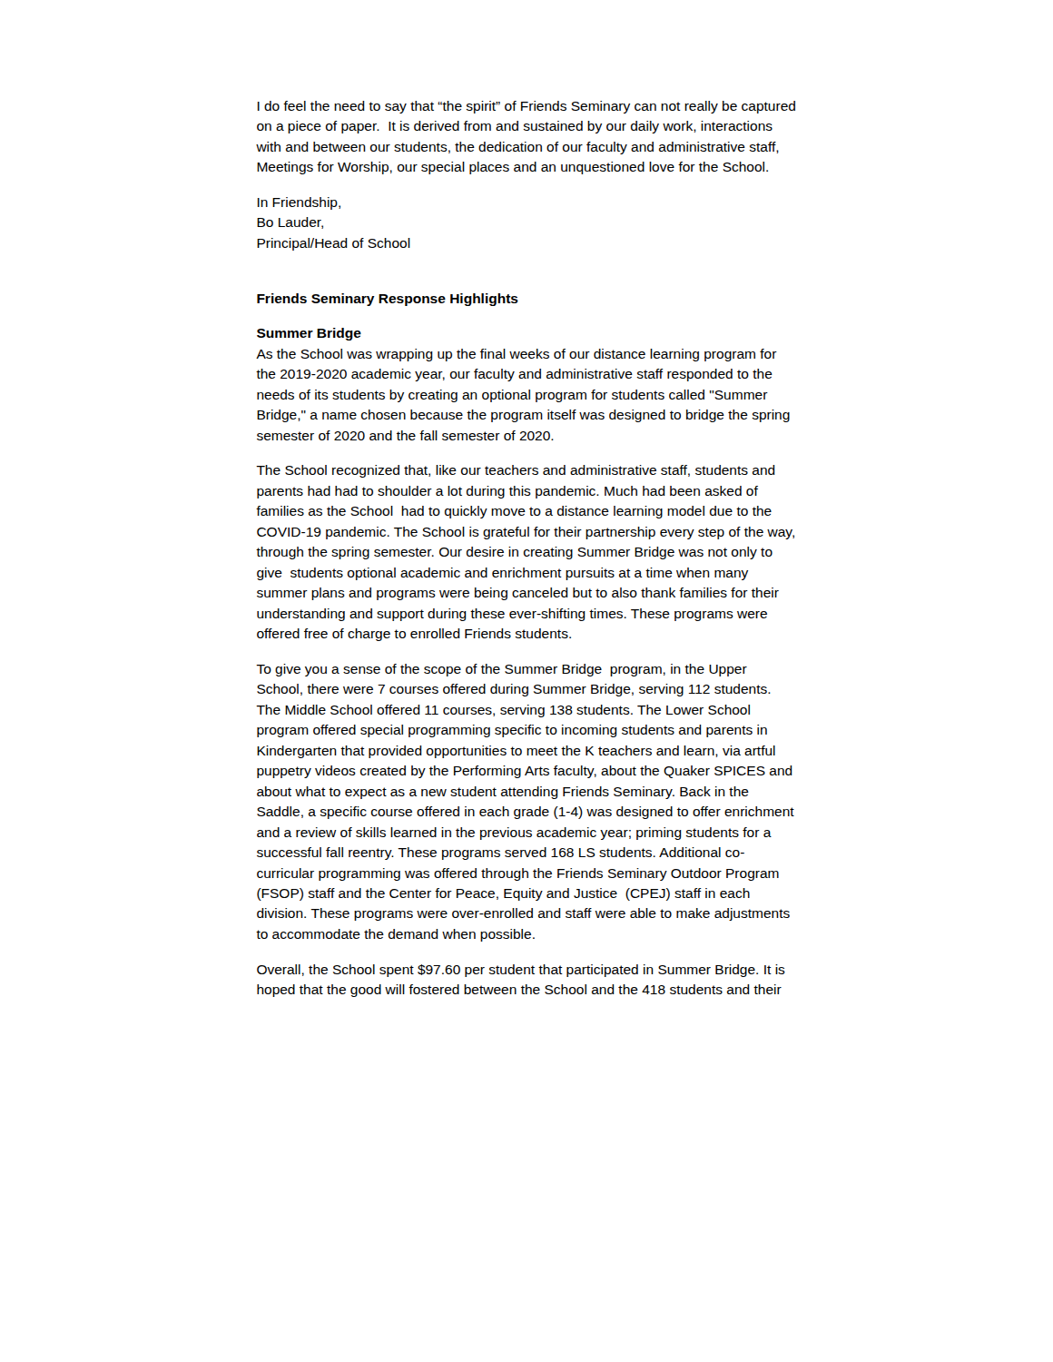I do feel the need to say that “the spirit” of Friends Seminary can not really be captured on a piece of paper. It is derived from and sustained by our daily work, interactions with and between our students, the dedication of our faculty and administrative staff, Meetings for Worship, our special places and an unquestioned love for the School.
In Friendship,
Bo Lauder,
Principal/Head of School
Friends Seminary Response Highlights
Summer Bridge
As the School was wrapping up the final weeks of our distance learning program for the 2019-2020 academic year, our faculty and administrative staff responded to the needs of its students by creating an optional program for students called "Summer Bridge," a name chosen because the program itself was designed to bridge the spring semester of 2020 and the fall semester of 2020.
The School recognized that, like our teachers and administrative staff, students and parents had had to shoulder a lot during this pandemic. Much had been asked of families as the School had to quickly move to a distance learning model due to the COVID-19 pandemic. The School is grateful for their partnership every step of the way, through the spring semester. Our desire in creating Summer Bridge was not only to give students optional academic and enrichment pursuits at a time when many summer plans and programs were being canceled but to also thank families for their understanding and support during these ever-shifting times. These programs were offered free of charge to enrolled Friends students.
To give you a sense of the scope of the Summer Bridge program, in the Upper School, there were 7 courses offered during Summer Bridge, serving 112 students. The Middle School offered 11 courses, serving 138 students. The Lower School program offered special programming specific to incoming students and parents in Kindergarten that provided opportunities to meet the K teachers and learn, via artful puppetry videos created by the Performing Arts faculty, about the Quaker SPICES and about what to expect as a new student attending Friends Seminary. Back in the Saddle, a specific course offered in each grade (1-4) was designed to offer enrichment and a review of skills learned in the previous academic year; priming students for a successful fall reentry. These programs served 168 LS students. Additional co-curricular programming was offered through the Friends Seminary Outdoor Program (FSOP) staff and the Center for Peace, Equity and Justice (CPEJ) staff in each division. These programs were over-enrolled and staff were able to make adjustments to accommodate the demand when possible.
Overall, the School spent $97.60 per student that participated in Summer Bridge. It is hoped that the good will fostered between the School and the 418 students and their